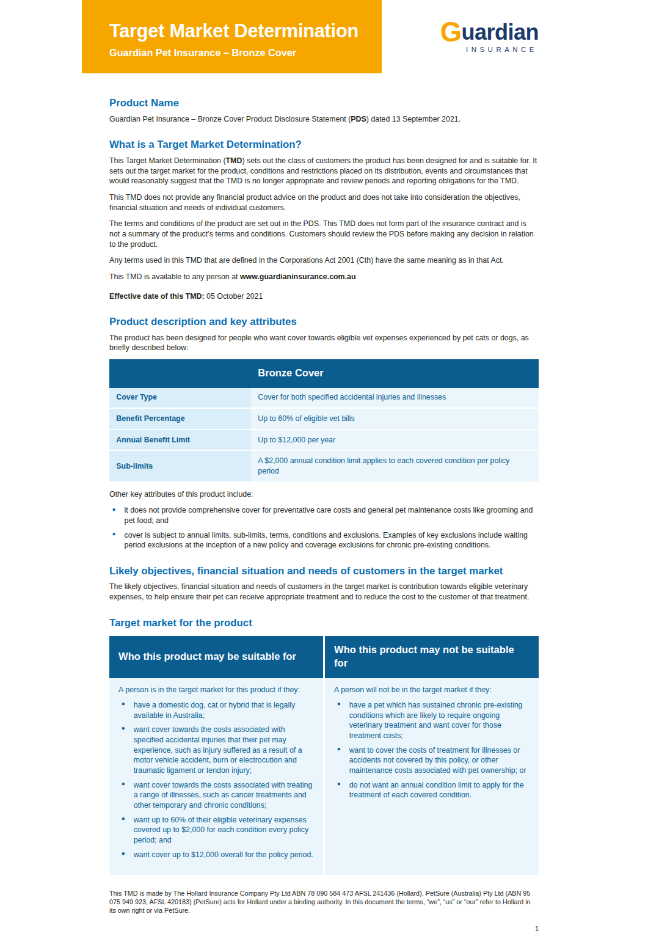Target Market Determination
Guardian Pet Insurance – Bronze Cover
Guardian
INSURANCE
Product Name
Guardian Pet Insurance – Bronze Cover Product Disclosure Statement (PDS) dated 13 September 2021.
What is a Target Market Determination?
This Target Market Determination (TMD) sets out the class of customers the product has been designed for and is suitable for. It sets out the target market for the product, conditions and restrictions placed on its distribution, events and circumstances that would reasonably suggest that the TMD is no longer appropriate and review periods and reporting obligations for the TMD.
This TMD does not provide any financial product advice on the product and does not take into consideration the objectives, financial situation and needs of individual customers.
The terms and conditions of the product are set out in the PDS. This TMD does not form part of the insurance contract and is not a summary of the product’s terms and conditions. Customers should review the PDS before making any decision in relation to the product.
Any terms used in this TMD that are defined in the Corporations Act 2001 (Cth) have the same meaning as in that Act.
This TMD is available to any person at www.guardianinsurance.com.au
Effective date of this TMD: 05 October 2021
Product description and key attributes
The product has been designed for people who want cover towards eligible vet expenses experienced by pet cats or dogs, as briefly described below:
| | Bronze Cover |
| --- | --- |
| Cover Type | Cover for both specified accidental injuries and illnesses |
| Benefit Percentage | Up to 60% of eligible vet bills |
| Annual Benefit Limit | Up to $12,000 per year |
| Sub-limits | A $2,000 annual condition limit applies to each covered condition per policy period |
Other key attributes of this product include:
it does not provide comprehensive cover for preventative care costs and general pet maintenance costs like grooming and pet food; and
cover is subject to annual limits, sub-limits, terms, conditions and exclusions. Examples of key exclusions include waiting period exclusions at the inception of a new policy and coverage exclusions for chronic pre-existing conditions.
Likely objectives, financial situation and needs of customers in the target market
The likely objectives, financial situation and needs of customers in the target market is contribution towards eligible veterinary expenses, to help ensure their pet can receive appropriate treatment and to reduce the cost to the customer of that treatment.
Target market for the product
| Who this product may be suitable for | Who this product may not be suitable for |
| --- | --- |
| A person is in the target market for this product if they: have a domestic dog, cat or hybrid that is legally available in Australia; want cover towards the costs associated with specified accidental injuries that their pet may experience, such as injury suffered as a result of a motor vehicle accident, burn or electrocution and traumatic ligament or tendon injury; want cover towards the costs associated with treating a range of illnesses, such as cancer treatments and other temporary and chronic conditions; want up to 60% of their eligible veterinary expenses covered up to $2,000 for each condition every policy period; and want cover up to $12,000 overall for the policy period. | A person will not be in the target market if they: have a pet which has sustained chronic pre-existing conditions which are likely to require ongoing veterinary treatment and want cover for those treatment costs; want to cover the costs of treatment for illnesses or accidents not covered by this policy, or other maintenance costs associated with pet ownership; or do not want an annual condition limit to apply for the treatment of each covered condition. |
This TMD is made by The Hollard Insurance Company Pty Ltd ABN 78 090 584 473 AFSL 241436 (Hollard). PetSure (Australia) Pty Ltd (ABN 95 075 949 923, AFSL 420183) (PetSure) acts for Hollard under a binding authority. In this document the terms, “we”, “us” or “our” refer to Hollard in its own right or via PetSure.
1